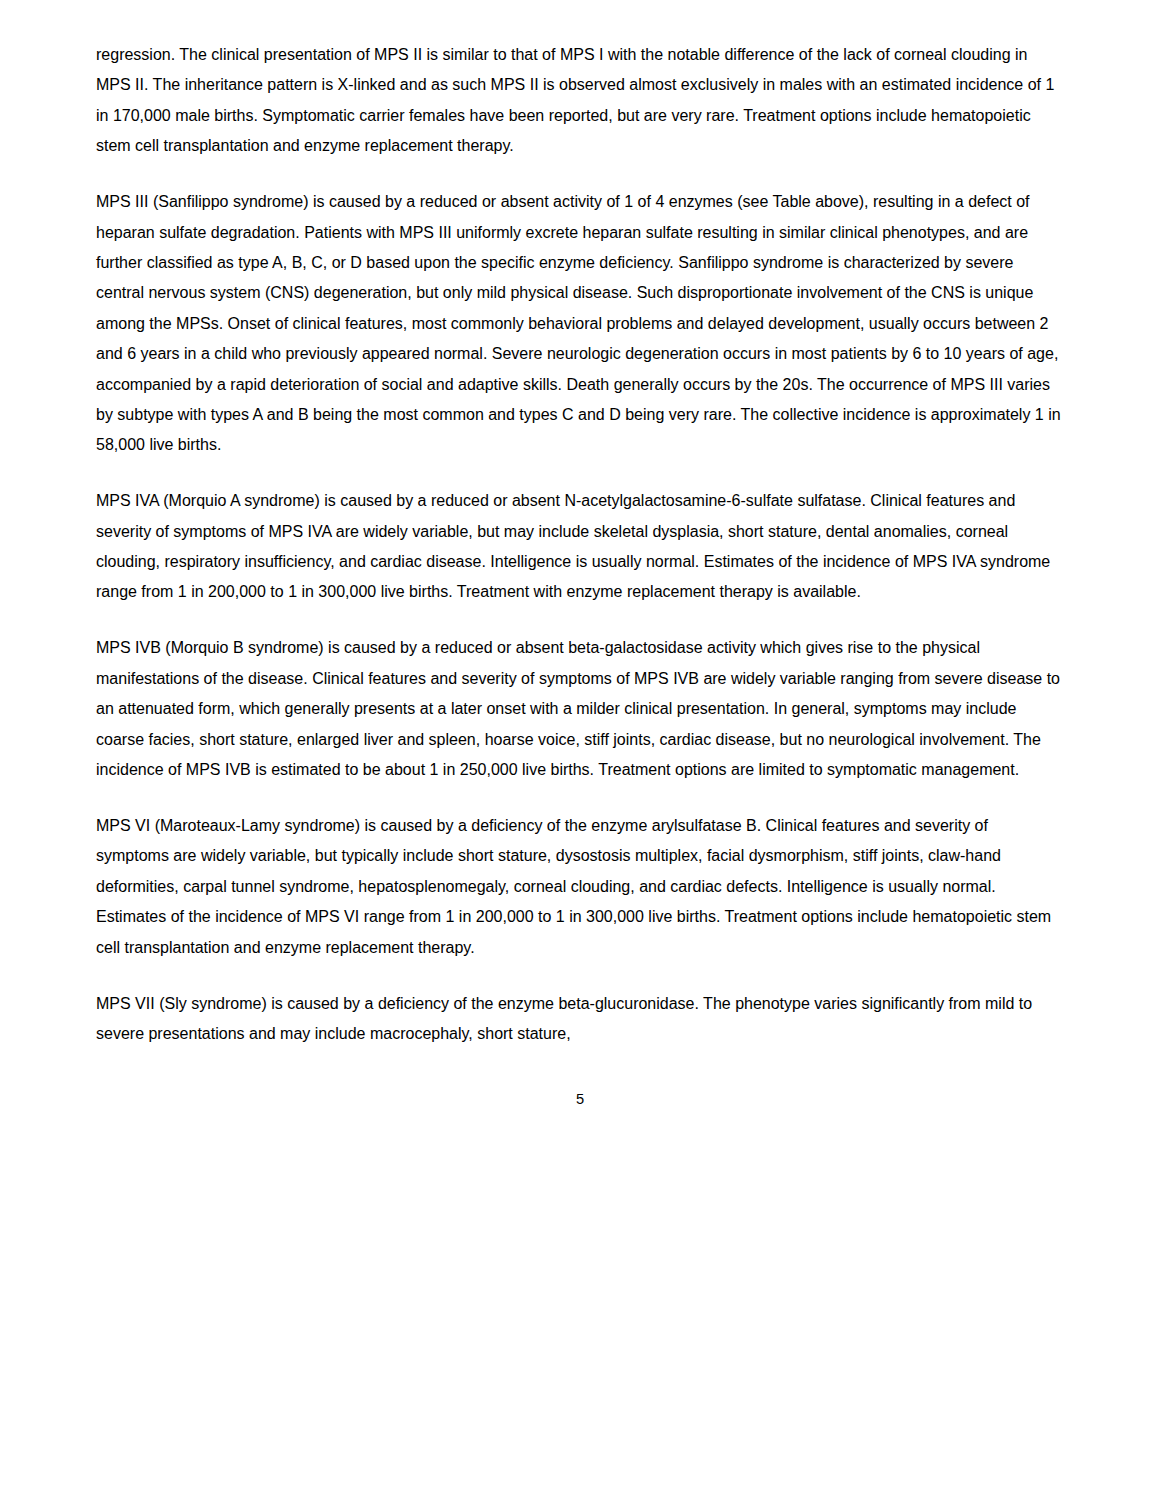regression. The clinical presentation of MPS II is similar to that of MPS I with the notable difference of the lack of corneal clouding in MPS II. The inheritance pattern is X-linked and as such MPS II is observed almost exclusively in males with an estimated incidence of 1 in 170,000 male births. Symptomatic carrier females have been reported, but are very rare. Treatment options include hematopoietic stem cell transplantation and enzyme replacement therapy.
MPS III (Sanfilippo syndrome) is caused by a reduced or absent activity of 1 of 4 enzymes (see Table above), resulting in a defect of heparan sulfate degradation. Patients with MPS III uniformly excrete heparan sulfate resulting in similar clinical phenotypes, and are further classified as type A, B, C, or D based upon the specific enzyme deficiency. Sanfilippo syndrome is characterized by severe central nervous system (CNS) degeneration, but only mild physical disease. Such disproportionate involvement of the CNS is unique among the MPSs. Onset of clinical features, most commonly behavioral problems and delayed development, usually occurs between 2 and 6 years in a child who previously appeared normal. Severe neurologic degeneration occurs in most patients by 6 to 10 years of age, accompanied by a rapid deterioration of social and adaptive skills. Death generally occurs by the 20s. The occurrence of MPS III varies by subtype with types A and B being the most common and types C and D being very rare. The collective incidence is approximately 1 in 58,000 live births.
MPS IVA (Morquio A syndrome) is caused by a reduced or absent N-acetylgalactosamine-6-sulfate sulfatase. Clinical features and severity of symptoms of MPS IVA are widely variable, but may include skeletal dysplasia, short stature, dental anomalies, corneal clouding, respiratory insufficiency, and cardiac disease. Intelligence is usually normal. Estimates of the incidence of MPS IVA syndrome range from 1 in 200,000 to 1 in 300,000 live births. Treatment with enzyme replacement therapy is available.
MPS IVB (Morquio B syndrome) is caused by a reduced or absent beta-galactosidase activity which gives rise to the physical manifestations of the disease. Clinical features and severity of symptoms of MPS IVB are widely variable ranging from severe disease to an attenuated form, which generally presents at a later onset with a milder clinical presentation. In general, symptoms may include coarse facies, short stature, enlarged liver and spleen, hoarse voice, stiff joints, cardiac disease, but no neurological involvement. The incidence of MPS IVB is estimated to be about 1 in 250,000 live births. Treatment options are limited to symptomatic management.
MPS VI (Maroteaux-Lamy syndrome) is caused by a deficiency of the enzyme arylsulfatase B. Clinical features and severity of symptoms are widely variable, but typically include short stature, dysostosis multiplex, facial dysmorphism, stiff joints, claw-hand deformities, carpal tunnel syndrome, hepatosplenomegaly, corneal clouding, and cardiac defects. Intelligence is usually normal. Estimates of the incidence of MPS VI range from 1 in 200,000 to 1 in 300,000 live births. Treatment options include hematopoietic stem cell transplantation and enzyme replacement therapy.
MPS VII (Sly syndrome) is caused by a deficiency of the enzyme beta-glucuronidase. The phenotype varies significantly from mild to severe presentations and may include macrocephaly, short stature,
5